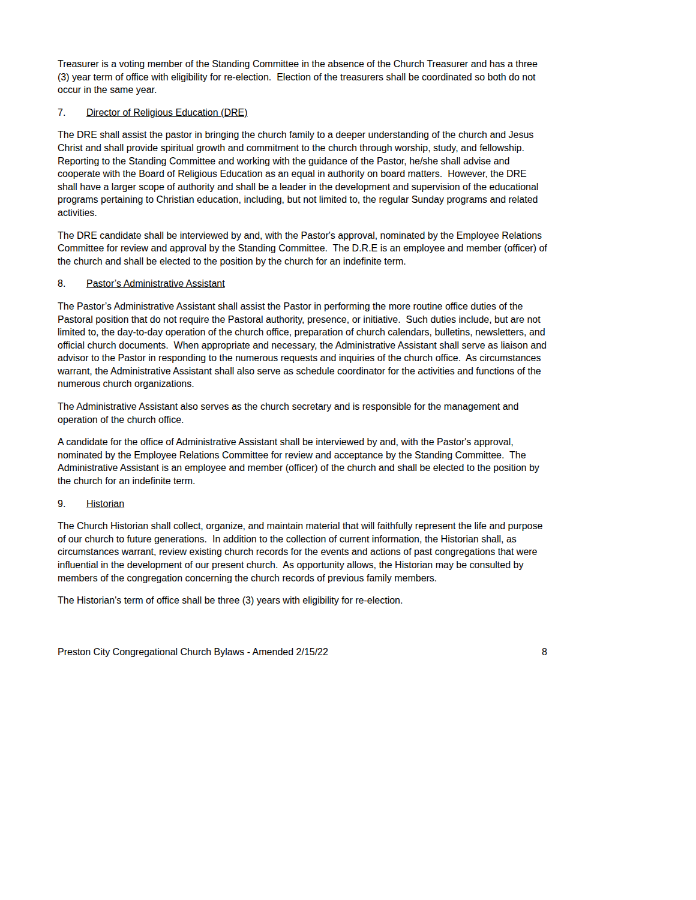Treasurer is a voting member of the Standing Committee in the absence of the Church Treasurer and has a three (3) year term of office with eligibility for re-election. Election of the treasurers shall be coordinated so both do not occur in the same year.
7. Director of Religious Education (DRE)
The DRE shall assist the pastor in bringing the church family to a deeper understanding of the church and Jesus Christ and shall provide spiritual growth and commitment to the church through worship, study, and fellowship. Reporting to the Standing Committee and working with the guidance of the Pastor, he/she shall advise and cooperate with the Board of Religious Education as an equal in authority on board matters. However, the DRE shall have a larger scope of authority and shall be a leader in the development and supervision of the educational programs pertaining to Christian education, including, but not limited to, the regular Sunday programs and related activities.
The DRE candidate shall be interviewed by and, with the Pastor's approval, nominated by the Employee Relations Committee for review and approval by the Standing Committee. The D.R.E is an employee and member (officer) of the church and shall be elected to the position by the church for an indefinite term.
8. Pastor’s Administrative Assistant
The Pastor’s Administrative Assistant shall assist the Pastor in performing the more routine office duties of the Pastoral position that do not require the Pastoral authority, presence, or initiative. Such duties include, but are not limited to, the day-to-day operation of the church office, preparation of church calendars, bulletins, newsletters, and official church documents. When appropriate and necessary, the Administrative Assistant shall serve as liaison and advisor to the Pastor in responding to the numerous requests and inquiries of the church office. As circumstances warrant, the Administrative Assistant shall also serve as schedule coordinator for the activities and functions of the numerous church organizations.
The Administrative Assistant also serves as the church secretary and is responsible for the management and operation of the church office.
A candidate for the office of Administrative Assistant shall be interviewed by and, with the Pastor's approval, nominated by the Employee Relations Committee for review and acceptance by the Standing Committee. The Administrative Assistant is an employee and member (officer) of the church and shall be elected to the position by the church for an indefinite term.
9. Historian
The Church Historian shall collect, organize, and maintain material that will faithfully represent the life and purpose of our church to future generations. In addition to the collection of current information, the Historian shall, as circumstances warrant, review existing church records for the events and actions of past congregations that were influential in the development of our present church. As opportunity allows, the Historian may be consulted by members of the congregation concerning the church records of previous family members.
The Historian's term of office shall be three (3) years with eligibility for re-election.
Preston City Congregational Church Bylaws - Amended 2/15/22 8